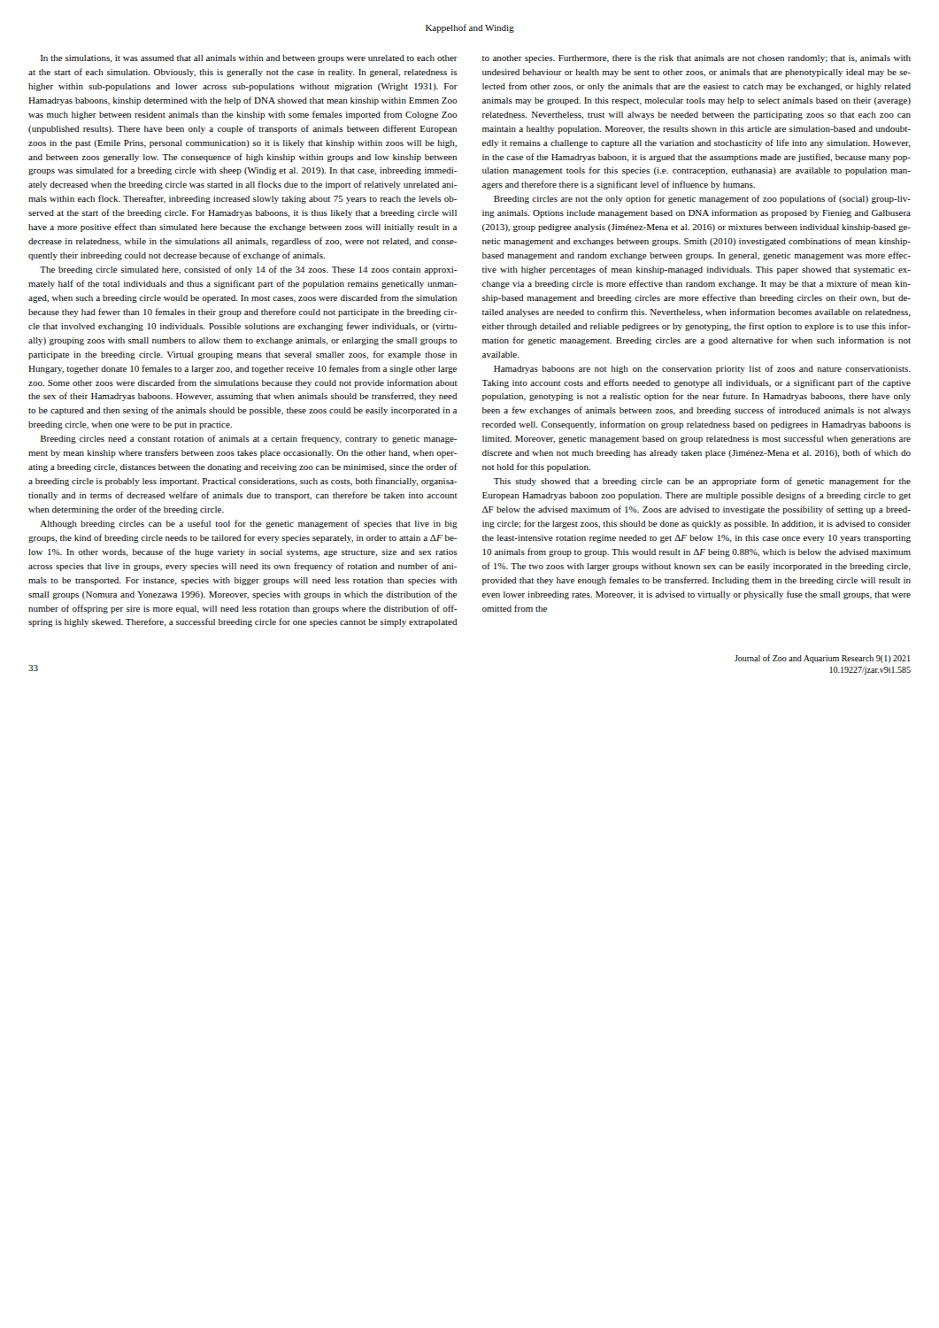Kappelhof and Windig
In the simulations, it was assumed that all animals within and between groups were unrelated to each other at the start of each simulation. Obviously, this is generally not the case in reality. In general, relatedness is higher within sub-populations and lower across sub-populations without migration (Wright 1931). For Hamadryas baboons, kinship determined with the help of DNA showed that mean kinship within Emmen Zoo was much higher between resident animals than the kinship with some females imported from Cologne Zoo (unpublished results). There have been only a couple of transports of animals between different European zoos in the past (Emile Prins, personal communication) so it is likely that kinship within zoos will be high, and between zoos generally low. The consequence of high kinship within groups and low kinship between groups was simulated for a breeding circle with sheep (Windig et al. 2019). In that case, inbreeding immediately decreased when the breeding circle was started in all flocks due to the import of relatively unrelated animals within each flock. Thereafter, inbreeding increased slowly taking about 75 years to reach the levels observed at the start of the breeding circle. For Hamadryas baboons, it is thus likely that a breeding circle will have a more positive effect than simulated here because the exchange between zoos will initially result in a decrease in relatedness, while in the simulations all animals, regardless of zoo, were not related, and consequently their inbreeding could not decrease because of exchange of animals.
The breeding circle simulated here, consisted of only 14 of the 34 zoos. These 14 zoos contain approximately half of the total individuals and thus a significant part of the population remains genetically unmanaged, when such a breeding circle would be operated. In most cases, zoos were discarded from the simulation because they had fewer than 10 females in their group and therefore could not participate in the breeding circle that involved exchanging 10 individuals. Possible solutions are exchanging fewer individuals, or (virtually) grouping zoos with small numbers to allow them to exchange animals, or enlarging the small groups to participate in the breeding circle. Virtual grouping means that several smaller zoos, for example those in Hungary, together donate 10 females to a larger zoo, and together receive 10 females from a single other large zoo. Some other zoos were discarded from the simulations because they could not provide information about the sex of their Hamadryas baboons. However, assuming that when animals should be transferred, they need to be captured and then sexing of the animals should be possible, these zoos could be easily incorporated in a breeding circle, when one were to be put in practice.
Breeding circles need a constant rotation of animals at a certain frequency, contrary to genetic management by mean kinship where transfers between zoos takes place occasionally. On the other hand, when operating a breeding circle, distances between the donating and receiving zoo can be minimised, since the order of a breeding circle is probably less important. Practical considerations, such as costs, both financially, organisationally and in terms of decreased welfare of animals due to transport, can therefore be taken into account when determining the order of the breeding circle.
Although breeding circles can be a useful tool for the genetic management of species that live in big groups, the kind of breeding circle needs to be tailored for every species separately, in order to attain a ΔF below 1%. In other words, because of the huge variety in social systems, age structure, size and sex ratios across species that live in groups, every species will need its own frequency of rotation and number of animals to be transported. For instance, species with bigger groups will need less rotation than species with small groups (Nomura and Yonezawa 1996). Moreover, species with groups in which the distribution of the number of offspring per sire is more equal, will need less rotation than groups where the distribution of offspring is highly skewed. Therefore, a successful breeding circle for one species cannot be simply extrapolated to another species. Furthermore, there is the risk that animals are not chosen randomly; that is, animals with undesired behaviour or health may be sent to other zoos, or animals that are phenotypically ideal may be selected from other zoos, or only the animals that are the easiest to catch may be exchanged, or highly related animals may be grouped. In this respect, molecular tools may help to select animals based on their (average) relatedness. Nevertheless, trust will always be needed between the participating zoos so that each zoo can maintain a healthy population. Moreover, the results shown in this article are simulation-based and undoubtedly it remains a challenge to capture all the variation and stochasticity of life into any simulation. However, in the case of the Hamadryas baboon, it is argued that the assumptions made are justified, because many population management tools for this species (i.e. contraception, euthanasia) are available to population managers and therefore there is a significant level of influence by humans.
Breeding circles are not the only option for genetic management of zoo populations of (social) group-living animals. Options include management based on DNA information as proposed by Fienieg and Galbusera (2013), group pedigree analysis (Jiménez-Mena et al. 2016) or mixtures between individual kinship-based genetic management and exchanges between groups. Smith (2010) investigated combinations of mean kinship-based management and random exchange between groups. In general, genetic management was more effective with higher percentages of mean kinship-managed individuals. This paper showed that systematic exchange via a breeding circle is more effective than random exchange. It may be that a mixture of mean kinship-based management and breeding circles are more effective than breeding circles on their own, but detailed analyses are needed to confirm this. Nevertheless, when information becomes available on relatedness, either through detailed and reliable pedigrees or by genotyping, the first option to explore is to use this information for genetic management. Breeding circles are a good alternative for when such information is not available.
Hamadryas baboons are not high on the conservation priority list of zoos and nature conservationists. Taking into account costs and efforts needed to genotype all individuals, or a significant part of the captive population, genotyping is not a realistic option for the near future. In Hamadryas baboons, there have only been a few exchanges of animals between zoos, and breeding success of introduced animals is not always recorded well. Consequently, information on group relatedness based on pedigrees in Hamadryas baboons is limited. Moreover, genetic management based on group relatedness is most successful when generations are discrete and when not much breeding has already taken place (Jiménez-Mena et al. 2016), both of which do not hold for this population.
This study showed that a breeding circle can be an appropriate form of genetic management for the European Hamadryas baboon zoo population. There are multiple possible designs of a breeding circle to get ΔF below the advised maximum of 1%. Zoos are advised to investigate the possibility of setting up a breeding circle; for the largest zoos, this should be done as quickly as possible. In addition, it is advised to consider the least-intensive rotation regime needed to get ΔF below 1%, in this case once every 10 years transporting 10 animals from group to group. This would result in ΔF being 0.88%, which is below the advised maximum of 1%. The two zoos with larger groups without known sex can be easily incorporated in the breeding circle, provided that they have enough females to be transferred. Including them in the breeding circle will result in even lower inbreeding rates. Moreover, it is advised to virtually or physically fuse the small groups, that were omitted from the
33
Journal of Zoo and Aquarium Research 9(1) 2021
10.19227/jzar.v9i1.585